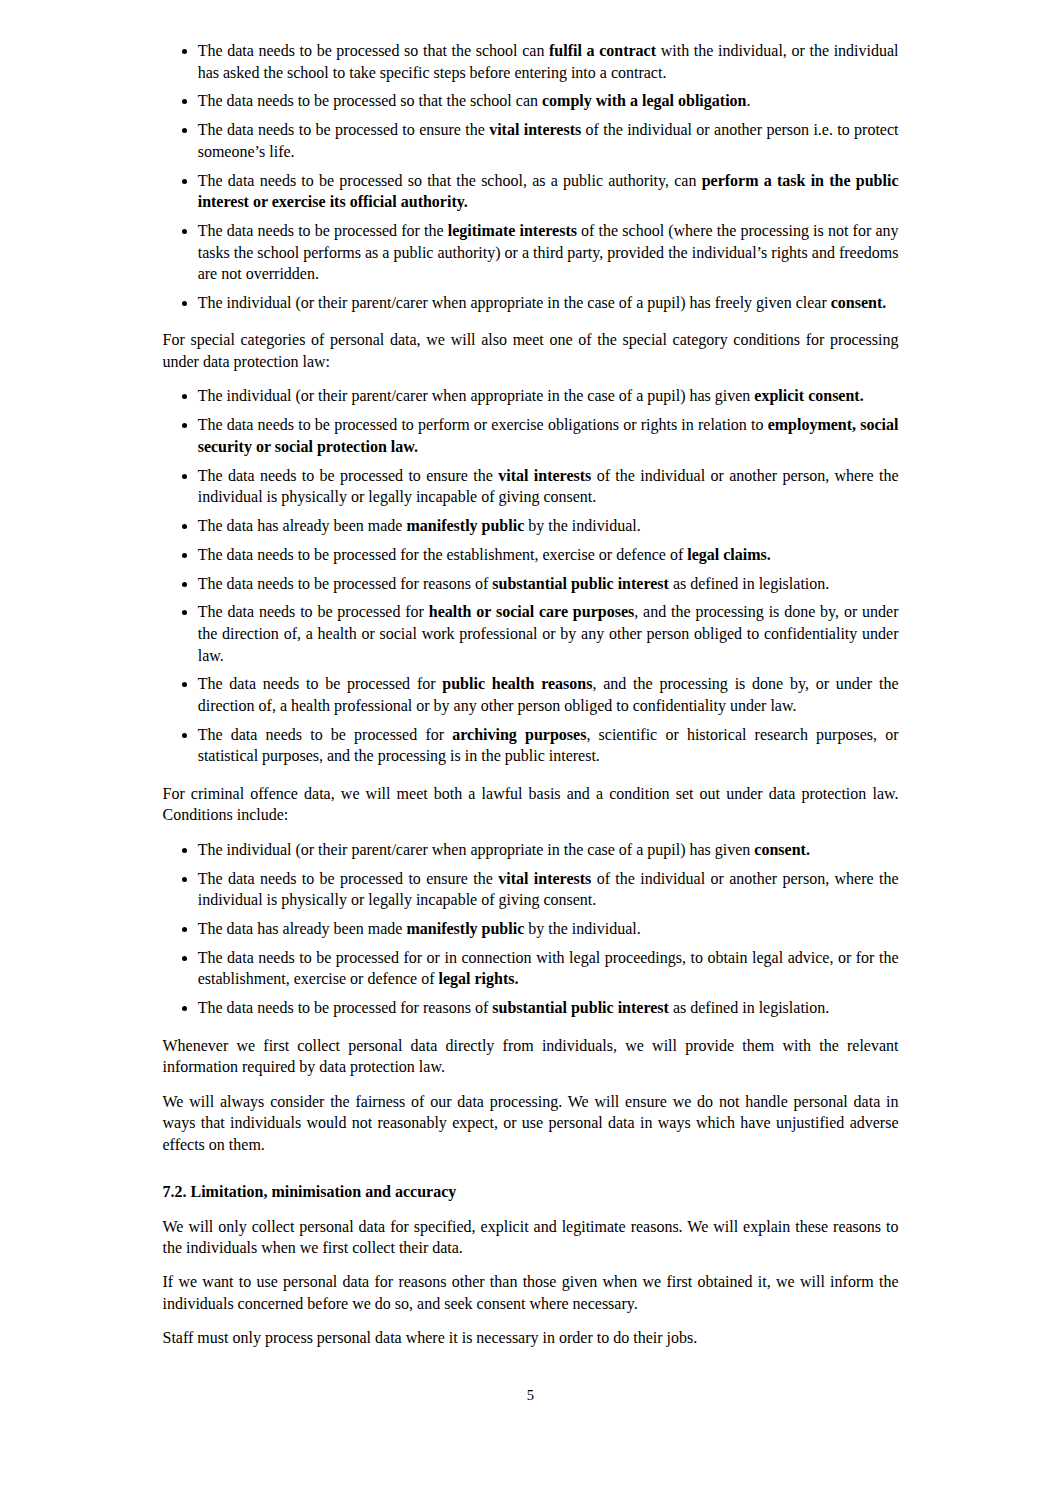The data needs to be processed so that the school can fulfil a contract with the individual, or the individual has asked the school to take specific steps before entering into a contract.
The data needs to be processed so that the school can comply with a legal obligation.
The data needs to be processed to ensure the vital interests of the individual or another person i.e. to protect someone’s life.
The data needs to be processed so that the school, as a public authority, can perform a task in the public interest or exercise its official authority.
The data needs to be processed for the legitimate interests of the school (where the processing is not for any tasks the school performs as a public authority) or a third party, provided the individual’s rights and freedoms are not overridden.
The individual (or their parent/carer when appropriate in the case of a pupil) has freely given clear consent.
For special categories of personal data, we will also meet one of the special category conditions for processing under data protection law:
The individual (or their parent/carer when appropriate in the case of a pupil) has given explicit consent.
The data needs to be processed to perform or exercise obligations or rights in relation to employment, social security or social protection law.
The data needs to be processed to ensure the vital interests of the individual or another person, where the individual is physically or legally incapable of giving consent.
The data has already been made manifestly public by the individual.
The data needs to be processed for the establishment, exercise or defence of legal claims.
The data needs to be processed for reasons of substantial public interest as defined in legislation.
The data needs to be processed for health or social care purposes, and the processing is done by, or under the direction of, a health or social work professional or by any other person obliged to confidentiality under law.
The data needs to be processed for public health reasons, and the processing is done by, or under the direction of, a health professional or by any other person obliged to confidentiality under law.
The data needs to be processed for archiving purposes, scientific or historical research purposes, or statistical purposes, and the processing is in the public interest.
For criminal offence data, we will meet both a lawful basis and a condition set out under data protection law. Conditions include:
The individual (or their parent/carer when appropriate in the case of a pupil) has given consent.
The data needs to be processed to ensure the vital interests of the individual or another person, where the individual is physically or legally incapable of giving consent.
The data has already been made manifestly public by the individual.
The data needs to be processed for or in connection with legal proceedings, to obtain legal advice, or for the establishment, exercise or defence of legal rights.
The data needs to be processed for reasons of substantial public interest as defined in legislation.
Whenever we first collect personal data directly from individuals, we will provide them with the relevant information required by data protection law.
We will always consider the fairness of our data processing. We will ensure we do not handle personal data in ways that individuals would not reasonably expect, or use personal data in ways which have unjustified adverse effects on them.
7.2. Limitation, minimisation and accuracy
We will only collect personal data for specified, explicit and legitimate reasons. We will explain these reasons to the individuals when we first collect their data.
If we want to use personal data for reasons other than those given when we first obtained it, we will inform the individuals concerned before we do so, and seek consent where necessary.
Staff must only process personal data where it is necessary in order to do their jobs.
5